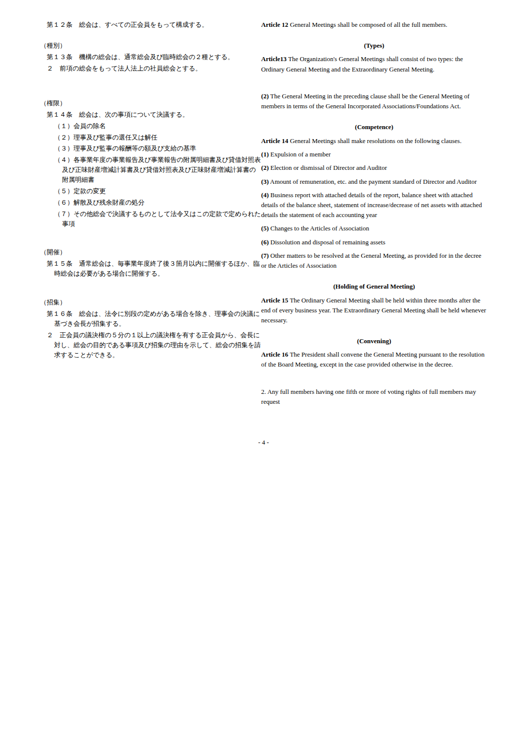| 第１２条 総会は、すべての正会員をもって構成する。 （種別） 第１３条 機構の総会は、通常総会及び臨時総会の２種とする。 ２ 前項の総会をもって法人法上の社員総会とする。 （権限） 第１４条 総会は、次の事項について決議する。 （１）会員の除名 （２）理事及び監事の選任又は解任 （３）理事及び監事の報酬等の額及び支給の基準 （４）各事業年度の事業報告及び事業報告の附属明細書及び貸借対照表及び正味財産増減計算書及び貸借対照表及び正味財産増減計算書の附属明細書 （５）定款の変更 （６）解散及び残余財産の処分 （７）その他総会で決議するものとして法令又はこの定款で定められた事項 （開催） 第１５条 通常総会は、毎事業年度終了後３箇月以内に開催するほか、臨時総会は必要がある場合に開催する。 （招集） 第１６条 総会は、法令に別段の定めがある場合を除き、理事会の決議に基づき会長が招集する。 ２ 正会員の議決権の５分の１以上の議決権を有する正会員から、会長に対し、総会の目的である事項及び招集の理由を示して、総会の招集を請求することができる。 | Article 12 General Meetings shall be composed of all the full members. (Types) Article13 The Organization's General Meetings shall consist of two types: the Ordinary General Meeting and the Extraordinary General Meeting. (2) The General Meeting in the preceding clause shall be the General Meeting of members in terms of the General Incorporated Associations/Foundations Act. (Competence) Article 14 General Meetings shall make resolutions on the following clauses. (1) Expulsion of a member (2) Election or dismissal of Director and Auditor (3) Amount of remuneration, etc. and the payment standard of Director and Auditor (4) Business report with attached details of the report, balance sheet with attached details of the balance sheet, statement of increase/decrease of net assets with attached details the statement of each accounting year (5) Changes to the Articles of Association (6) Dissolution and disposal of remaining assets (7) Other matters to be resolved at the General Meeting, as provided for in the decree or the Articles of Association (Holding of General Meeting) Article 15 The Ordinary General Meeting shall be held within three months after the end of every business year. The Extraordinary General Meeting shall be held whenever necessary. (Convening) Article 16 The President shall convene the General Meeting pursuant to the resolution of the Board Meeting, except in the case provided otherwise in the decree. 2. Any full members having one fifth or more of voting rights of full members may request |
- 4 -